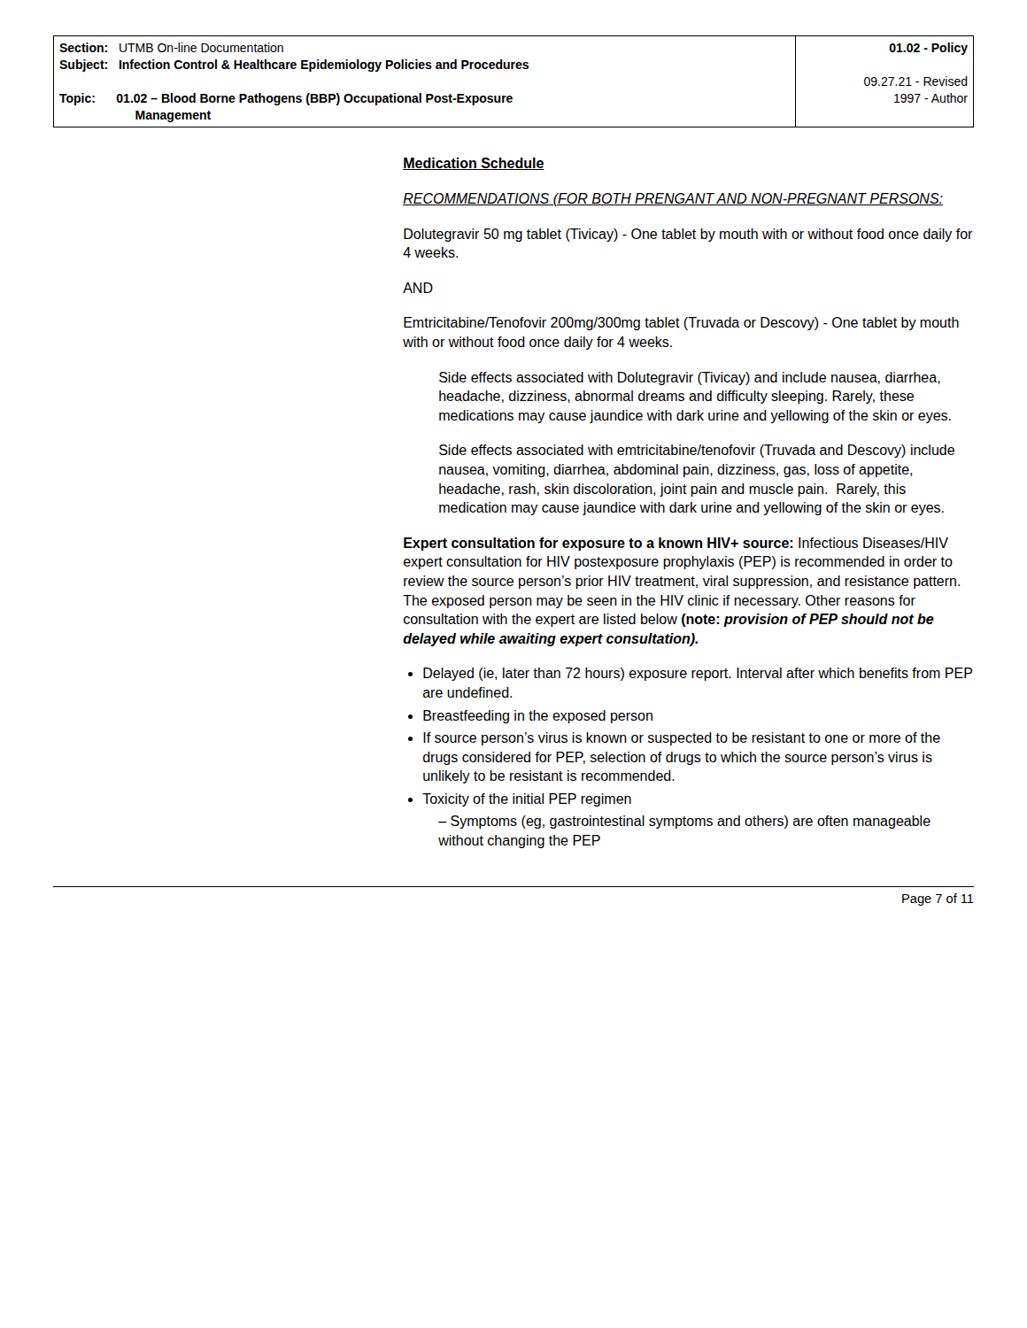| Section: UTMB On-line Documentation Subject: Infection Control & Healthcare Epidemiology Policies and Procedures Topic: 01.02 – Blood Borne Pathogens (BBP) Occupational Post-Exposure Management | 01.02 - Policy 09.27.21 - Revised 1997 - Author |
Medication Schedule
RECOMMENDATIONS (FOR BOTH PRENGANT AND NON-PREGNANT PERSONS:
Dolutegravir 50 mg tablet (Tivicay) - One tablet by mouth with or without food once daily for 4 weeks.
AND
Emtricitabine/Tenofovir 200mg/300mg tablet (Truvada or Descovy) - One tablet by mouth with or without food once daily for 4 weeks.
Side effects associated with Dolutegravir (Tivicay) and include nausea, diarrhea, headache, dizziness, abnormal dreams and difficulty sleeping. Rarely, these medications may cause jaundice with dark urine and yellowing of the skin or eyes.
Side effects associated with emtricitabine/tenofovir (Truvada and Descovy) include nausea, vomiting, diarrhea, abdominal pain, dizziness, gas, loss of appetite, headache, rash, skin discoloration, joint pain and muscle pain. Rarely, this medication may cause jaundice with dark urine and yellowing of the skin or eyes.
Expert consultation for exposure to a known HIV+ source: Infectious Diseases/HIV expert consultation for HIV postexposure prophylaxis (PEP) is recommended in order to review the source person’s prior HIV treatment, viral suppression, and resistance pattern. The exposed person may be seen in the HIV clinic if necessary. Other reasons for consultation with the expert are listed below (note: provision of PEP should not be delayed while awaiting expert consultation).
Delayed (ie, later than 72 hours) exposure report. Interval after which benefits from PEP are undefined.
Breastfeeding in the exposed person
If source person’s virus is known or suspected to be resistant to one or more of the drugs considered for PEP, selection of drugs to which the source person’s virus is unlikely to be resistant is recommended.
Toxicity of the initial PEP regimen
Symptoms (eg, gastrointestinal symptoms and others) are often manageable without changing the PEP
Page 7 of 11